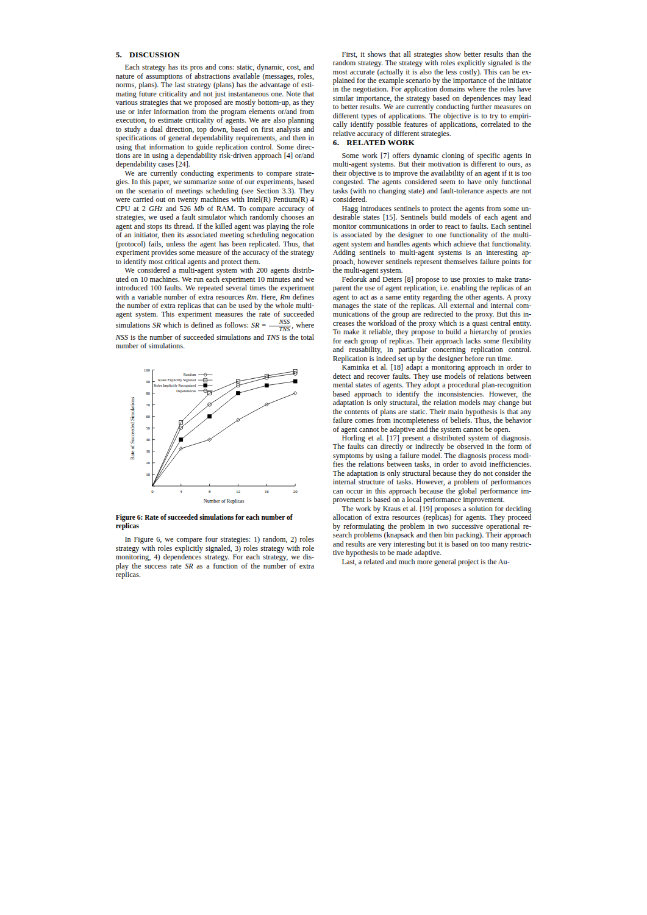5. DISCUSSION
Each strategy has its pros and cons: static, dynamic, cost, and nature of assumptions of abstractions available (messages, roles, norms, plans). The last strategy (plans) has the advantage of estimating future criticality and not just instantaneous one. Note that various strategies that we proposed are mostly bottom-up, as they use or infer information from the program elements or/and from execution, to estimate criticality of agents. We are also planning to study a dual direction, top down, based on first analysis and specifications of general dependability requirements, and then in using that information to guide replication control. Some directions are in using a dependability risk-driven approach [4] or/and dependability cases [24].
We are currently conducting experiments to compare strategies. In this paper, we summarize some of our experiments, based on the scenario of meetings scheduling (see Section 3.3). They were carried out on twenty machines with Intel(R) Pentium(R) 4 CPU at 2 GHz and 526 Mb of RAM. To compare accuracy of strategies, we used a fault simulator which randomly chooses an agent and stops its thread. If the killed agent was playing the role of an initiator, then its associated meeting scheduling negocation (protocol) fails, unless the agent has been replicated. Thus, that experiment provides some measure of the accuracy of the strategy to identify most critical agents and protect them.
We considered a multi-agent system with 200 agents distributed on 10 machines. We run each experiment 10 minutes and we introduced 100 faults. We repeated several times the experiment with a variable number of extra resources Rm. Here, Rm defines the number of extra replicas that can be used by the whole multi-agent system. This experiment measures the rate of succeeded simulations SR which is defined as follows: SR = NSS TNS, where NSS is the number of succeeded simulations and TNS is the total number of simulations.
10 20 30 40 50 60 70 80 90 100 0 4 8 12 16 20 Number of Replicas Rate of Succeeded Simulations Random Roles Explicitly Signaled Roles Implicitly Recognized Dependences
Figure 6: Rate of succeeded simulations for each number of replicas
In Figure 6, we compare four strategies: 1) random, 2) roles strategy with roles explicitly signaled, 3) roles strategy with role monitoring, 4) dependences strategy. For each strategy, we display the success rate SR as a function of the number of extra replicas.
First, it shows that all strategies show better results than the random strategy. The strategy with roles explicitly signaled is the most accurate (actually it is also the less costly). This can be explained for the example scenario by the importance of the initiator in the negotiation. For application domains where the roles have similar importance, the strategy based on dependences may lead to better results. We are currently conducting further measures on different types of applications. The objective is to try to empirically identify possible features of applications, correlated to the relative accuracy of different strategies.
6. RELATED WORK
Some work [7] offers dynamic cloning of specific agents in multi-agent systems. But their motivation is different to ours, as their objective is to improve the availability of an agent if it is too congested. The agents considered seem to have only functional tasks (with no changing state) and fault-tolerance aspects are not considered.
Hagg introduces sentinels to protect the agents from some undesirable states [15]. Sentinels build models of each agent and monitor communications in order to react to faults. Each sentinel is associated by the designer to one functionality of the multi-agent system and handles agents which achieve that functionality. Adding sentinels to multi-agent systems is an interesting approach, however sentinels represent themselves failure points for the multi-agent system.
Fedoruk and Deters [8] propose to use proxies to make transparent the use of agent replication, i.e. enabling the replicas of an agent to act as a same entity regarding the other agents. A proxy manages the state of the replicas. All external and internal communications of the group are redirected to the proxy. But this increases the workload of the proxy which is a quasi central entity. To make it reliable, they propose to build a hierarchy of proxies for each group of replicas. Their approach lacks some flexibility and reusability, in particular concerning replication control. Replication is indeed set up by the designer before run time.
Kaminka et al. [18] adapt a monitoring approach in order to detect and recover faults. They use models of relations between mental states of agents. They adopt a procedural plan-recognition based approach to identify the inconsistencies. However, the adaptation is only structural, the relation models may change but the contents of plans are static. Their main hypothesis is that any failure comes from incompleteness of beliefs. Thus, the behavior of agent cannot be adaptive and the system cannot be open.
Horling et al. [17] present a distributed system of diagnosis. The faults can directly or indirectly be observed in the form of symptoms by using a failure model. The diagnosis process modifies the relations between tasks, in order to avoid inefficiencies. The adaptation is only structural because they do not consider the internal structure of tasks. However, a problem of performances can occur in this approach because the global performance improvement is based on a local performance improvement.
The work by Kraus et al. [19] proposes a solution for deciding allocation of extra resources (replicas) for agents. They proceed by reformulating the problem in two successive operational research problems (knapsack and then bin packing). Their approach and results are very interesting but it is based on too many restrictive hypothesis to be made adaptive.
Last, a related and much more general project is the Au-